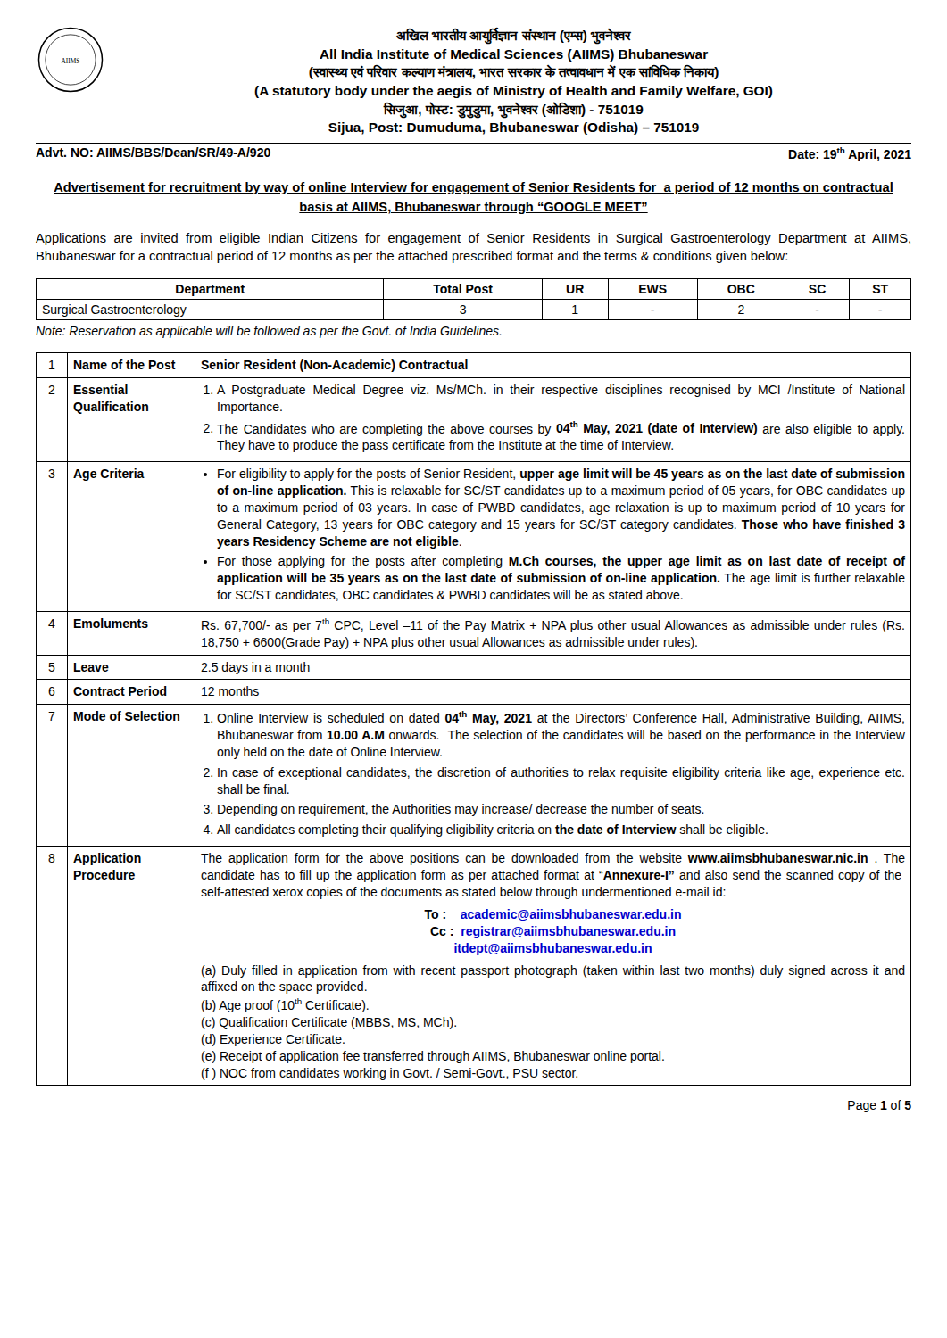अखिल भारतीय आयुर्विज्ञान संस्थान (एम्स) भुवनेश्वर
All India Institute of Medical Sciences (AIIMS) Bhubaneswar
(स्वास्थ्य एवं परिवार कल्याण मंत्रालय, भारत सरकार के तत्वावधान में एक सांविधिक निकाय)
(A statutory body under the aegis of Ministry of Health and Family Welfare, GOI)
सिजुआ, पोस्ट: डुमुडुमा, भुवनेश्वर (ओडिशा) - 751019
Sijua, Post: Dumuduma, Bhubaneswar (Odisha) – 751019
Advt. NO: AIIMS/BBS/Dean/SR/49-A/920 Date: 19th April, 2021
Advertisement for recruitment by way of online Interview for engagement of Senior Residents for a period of 12 months on contractual basis at AIIMS, Bhubaneswar through “GOOGLE MEET”
Applications are invited from eligible Indian Citizens for engagement of Senior Residents in Surgical Gastroenterology Department at AIIMS, Bhubaneswar for a contractual period of 12 months as per the attached prescribed format and the terms & conditions given below:
| Department | Total Post | UR | EWS | OBC | SC | ST |
| --- | --- | --- | --- | --- | --- | --- |
| Surgical Gastroenterology | 3 | 1 | - | 2 | - | - |
Note: Reservation as applicable will be followed as per the Govt. of India Guidelines.
| 1 | Name of the Post | Senior Resident (Non-Academic) Contractual |
| 2 | Essential Qualification | A Postgraduate Medical Degree viz. Ms/MCh. in their respective disciplines recognised by MCI /Institute of National Importance. The Candidates who are completing the above courses by 04 th May, 2021 (date of Interview) are also eligible to apply. They have to produce the pass certificate from the Institute at the time of Interview. |
| 3 | Age Criteria | For eligibility to apply for the posts of Senior Resident, upper age limit will be 45 years as on the last date of submission of on-line application. This is relaxable for SC/ST candidates up to a maximum period of 05 years, for OBC candidates up to a maximum period of 03 years. In case of PWBD candidates, age relaxation is up to maximum period of 10 years for General Category, 13 years for OBC category and 15 years for SC/ST category candidates. Those who have finished 3 years Residency Scheme are not eligible . For those applying for the posts after completing M.Ch courses, the upper age limit as on last date of receipt of application will be 35 years as on the last date of submission of on-line application. The age limit is further relaxable for SC/ST candidates, OBC candidates & PWBD candidates will be as stated above. |
| 4 | Emoluments | Rs. 67,700/- as per 7 th CPC, Level –11 of the Pay Matrix + NPA plus other usual Allowances as admissible under rules (Rs. 18,750 + 6600(Grade Pay) + NPA plus other usual Allowances as admissible under rules). |
| 5 | Leave | 2.5 days in a month |
| 6 | Contract Period | 12 months |
| 7 | Mode of Selection | Online Interview is scheduled on dated 04 th May, 2021 at the Directors’ Conference Hall, Administrative Building, AIIMS, Bhubaneswar from 10.00 A.M onwards. The selection of the candidates will be based on the performance in the Interview only held on the date of Online Interview. In case of exceptional candidates, the discretion of authorities to relax requisite eligibility criteria like age, experience etc. shall be final. Depending on requirement, the Authorities may increase/ decrease the number of seats. All candidates completing their qualifying eligibility criteria on the date of Interview shall be eligible. |
| 8 | Application Procedure | The application form for the above positions can be downloaded from the website www.aiimsbhubaneswar.nic.in . The candidate has to fill up the application form as per attached format at “ Annexure-I” and also send the scanned copy of the self-attested xerox copies of the documents as stated below through undermentioned e-mail id: To : academic@aiimsbhubaneswar.edu.in Cc : registrar@aiimsbhubaneswar.edu.in itdept@aiimsbhubaneswar.edu.in (a) Duly filled in application from with recent passport photograph (taken within last two months) duly signed across it and affixed on the space provided. (b) Age proof (10 th Certificate). (c) Qualification Certificate (MBBS, MS, MCh). (d) Experience Certificate. (e) Receipt of application fee transferred through AIIMS, Bhubaneswar online portal. (f ) NOC from candidates working in Govt. / Semi-Govt., PSU sector. |
Page 1 of 5